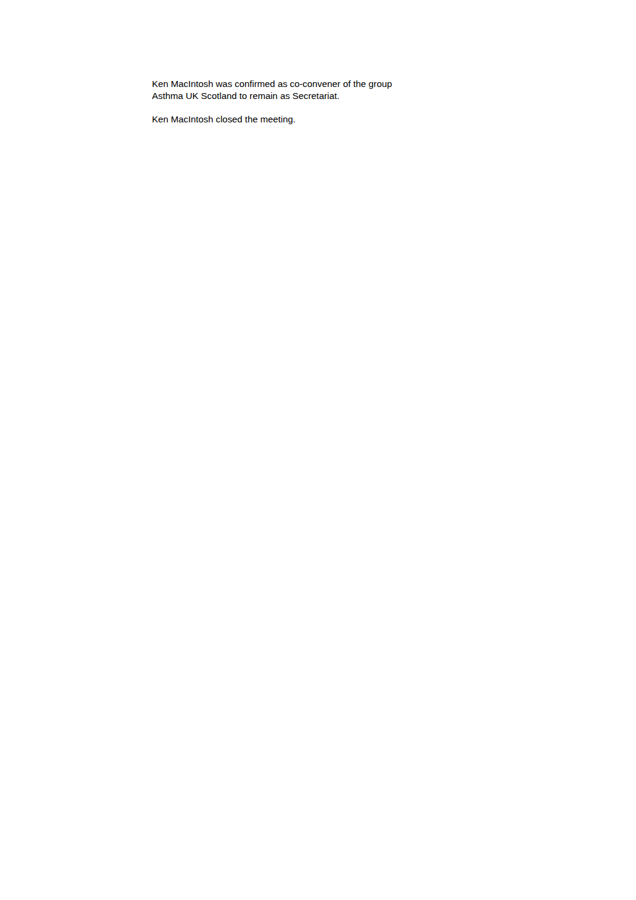Ken MacIntosh was confirmed as co-convener of the group
Asthma UK Scotland to remain as Secretariat.
Ken MacIntosh closed the meeting.